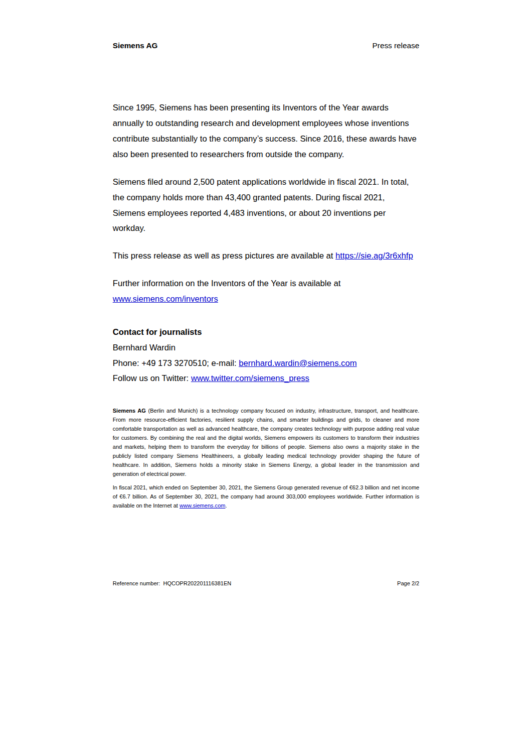Siemens AG Press release
Since 1995, Siemens has been presenting its Inventors of the Year awards annually to outstanding research and development employees whose inventions contribute substantially to the company’s success. Since 2016, these awards have also been presented to researchers from outside the company.
Siemens filed around 2,500 patent applications worldwide in fiscal 2021. In total, the company holds more than 43,400 granted patents. During fiscal 2021, Siemens employees reported 4,483 inventions, or about 20 inventions per workday.
This press release as well as press pictures are available at https://sie.ag/3r6xhfp
Further information on the Inventors of the Year is available at
www.siemens.com/inventors
Contact for journalists
Bernhard Wardin
Phone: +49 173 3270510; e-mail: bernhard.wardin@siemens.com
Follow us on Twitter: www.twitter.com/siemens_press
Siemens AG (Berlin and Munich) is a technology company focused on industry, infrastructure, transport, and healthcare. From more resource-efficient factories, resilient supply chains, and smarter buildings and grids, to cleaner and more comfortable transportation as well as advanced healthcare, the company creates technology with purpose adding real value for customers. By combining the real and the digital worlds, Siemens empowers its customers to transform their industries and markets, helping them to transform the everyday for billions of people. Siemens also owns a majority stake in the publicly listed company Siemens Healthineers, a globally leading medical technology provider shaping the future of healthcare. In addition, Siemens holds a minority stake in Siemens Energy, a global leader in the transmission and generation of electrical power.
In fiscal 2021, which ended on September 30, 2021, the Siemens Group generated revenue of €62.3 billion and net income of €6.7 billion. As of September 30, 2021, the company had around 303,000 employees worldwide. Further information is available on the Internet at www.siemens.com.
Reference number: HQCOPR202201116381EN Page 2/2